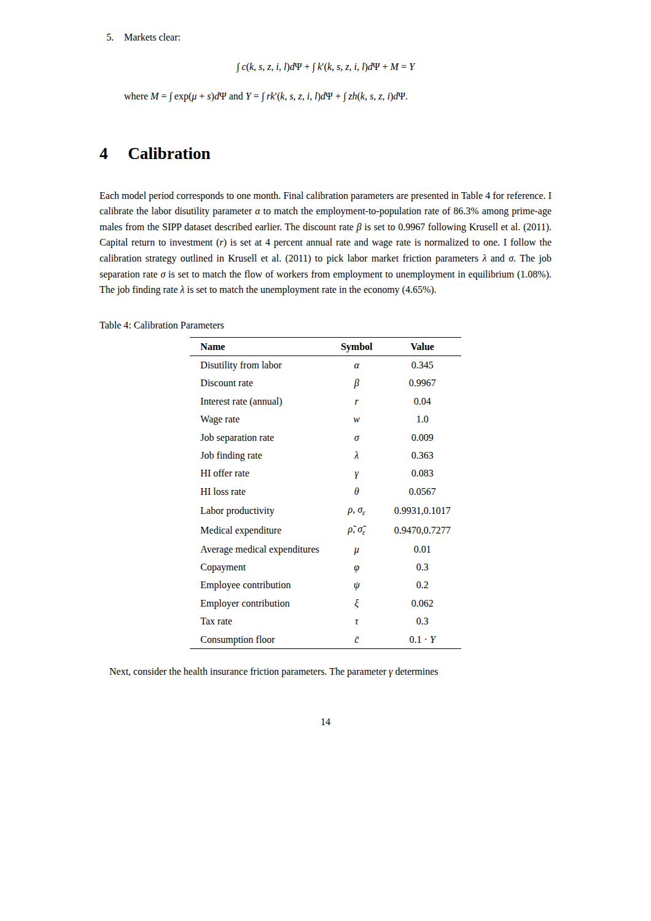Markets clear:
∫ c(k, s, z, i, l)d Ψ + ∫ k′(k, s, z, i, l)d Ψ + M = Y
where M = ∫ exp(μ + s)d Ψ and Y = ∫ rk′(k, s, z, i, l)d Ψ + ∫ zh(k, s, z, i)d Ψ.
4 Calibration
Each model period corresponds to one month. Final calibration parameters are presented in Table 4 for reference. I calibrate the labor disutility parameter α to match the employment-to-population rate of 86.3% among prime-age males from the SIPP dataset described earlier. The discount rate β is set to 0.9967 following Krusell et al. (2011). Capital return to investment (r) is set at 4 percent annual rate and wage rate is normalized to one. I follow the calibration strategy outlined in Krusell et al. (2011) to pick labor market friction parameters λ and σ. The job separation rate σ is set to match the flow of workers from employment to unemployment in equilibrium (1.08%). The job finding rate λ is set to match the unemployment rate in the economy (4.65%).
Table 4: Calibration Parameters
| Name | Symbol | Value |
| --- | --- | --- |
| Disutility from labor | α | 0.345 |
| Discount rate | β | 0.9967 |
| Interest rate (annual) | r | 0.04 |
| Wage rate | w | 1.0 |
| Job separation rate | σ | 0.009 |
| Job finding rate | λ | 0.363 |
| HI offer rate | γ | 0.083 |
| HI loss rate | θ | 0.0567 |
| Labor productivity | ρ , σ ε | 0.9931,0.1017 |
| Medical expenditure | ρ̃ , σ̃ ε | 0.9470,0.7277 |
| Average medical expenditures | μ | 0.01 |
| Copayment | φ | 0.3 |
| Employee contribution | ψ | 0.2 |
| Employer contribution | ξ | 0.062 |
| Tax rate | τ | 0.3 |
| Consumption floor | c̄ | 0.1 · Y |
Next, consider the health insurance friction parameters. The parameter γ determines
14